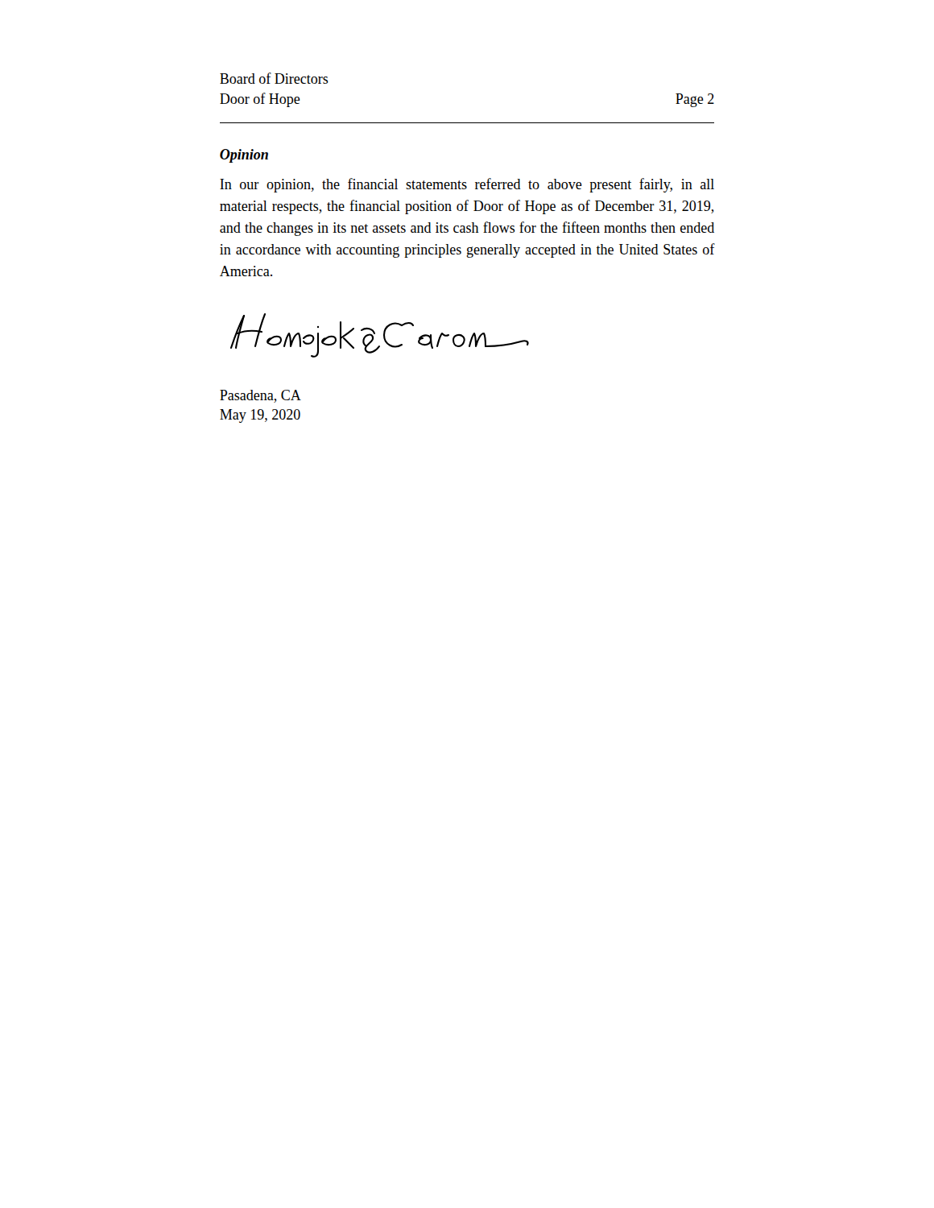Board of Directors
Door of Hope
Page 2
Opinion
In our opinion, the financial statements referred to above present fairly, in all material respects, the financial position of Door of Hope as of December 31, 2019, and the changes in its net assets and its cash flows for the fifteen months then ended in accordance with accounting principles generally accepted in the United States of America.
Pasadena, CA
May 19, 2020